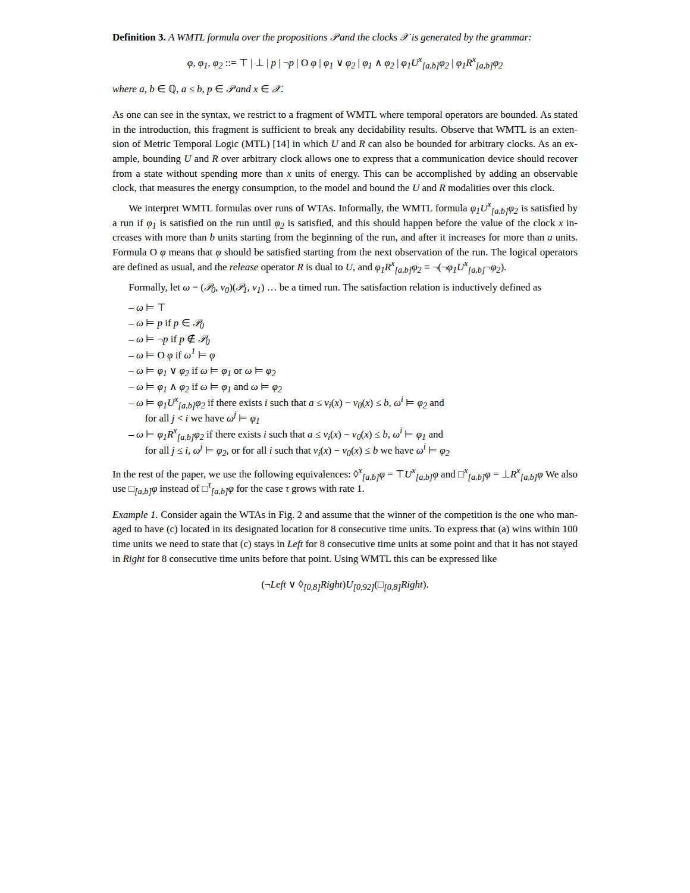Definition 3. A WMTL formula over the propositions 𝒫 and the clocks 𝒳 is generated by the grammar:
φ, φ1, φ2 ::= ⊤ | ⊥ | p | ¬p | O φ | φ1 ∨ φ2 | φ1 ∧ φ2 | φ1Ux[a,b]φ2 | φ1Rx[a,b]φ2
where a, b ∈ ℚ, a ≤ b, p ∈ 𝒫 and x ∈ 𝒳.
As one can see in the syntax, we restrict to a fragment of WMTL where temporal operators are bounded. As stated in the introduction, this fragment is sufficient to break any decidability results. Observe that WMTL is an extension of Metric Temporal Logic (MTL) [14] in which U and R can also be bounded for arbitrary clocks. As an example, bounding U and R over arbitrary clock allows one to express that a communication device should recover from a state without spending more than x units of energy. This can be accomplished by adding an observable clock, that measures the energy consumption, to the model and bound the U and R modalities over this clock.
We interpret WMTL formulas over runs of WTAs. Informally, the WMTL formula φ1Ux[a,b]φ2 is satisfied by a run if φ1 is satisfied on the run until φ2 is satisfied, and this should happen before the value of the clock x increases with more than b units starting from the beginning of the run, and after it increases for more than a units. Formula O φ means that φ should be satisfied starting from the next observation of the run. The logical operators are defined as usual, and the release operator R is dual to U, and φ1Rx[a,b]φ2 ≡ ¬(¬φ1Ux[a,b]¬φ2).
Formally, let ω = (𝒫0, v0)(𝒫1, v1) … be a timed run. The satisfaction relation is inductively defined as
ω ⊨ ⊤
ω ⊨ p if p ∈ 𝒫0
ω ⊨ ¬p if p ∉ 𝒫0
ω ⊨ O φ if ω1 ⊨ φ
ω ⊨ φ1 ∨ φ2 if ω ⊨ φ1 or ω ⊨ φ2
ω ⊨ φ1 ∧ φ2 if ω ⊨ φ1 and ω ⊨ φ2
ω ⊨ φ1Ux[a,b]φ2 if there exists i such that a ≤ vi(x) − v0(x) ≤ b, ωi ⊨ φ2 and
for all j < i we have ωj ⊨ φ1
ω ⊨ φ1Rx[a,b]φ2 if there exists i such that a ≤ vi(x) − v0(x) ≤ b, ωi ⊨ φ1 and
for all j ≤ i, ωj ⊨ φ2, or for all i such that vi(x) − v0(x) ≤ b we have ωi ⊨ φ2
In the rest of the paper, we use the following equivalences: ◊x[a,b]φ = ⊤Ux[a,b]φ and □x[a,b]φ = ⊥Rx[a,b]φ We also use □[a,b]φ instead of □τ[a,b]φ for the case τ grows with rate 1.
Example 1. Consider again the WTAs in Fig. 2 and assume that the winner of the competition is the one who managed to have (c) located in its designated location for 8 consecutive time units. To express that (a) wins within 100 time units we need to state that (c) stays in Left for 8 consecutive time units at some point and that it has not stayed in Right for 8 consecutive time units before that point. Using WMTL this can be expressed like
(¬Left ∨ ◊[0,8]Right)U[0,92](□[0,8]Right).